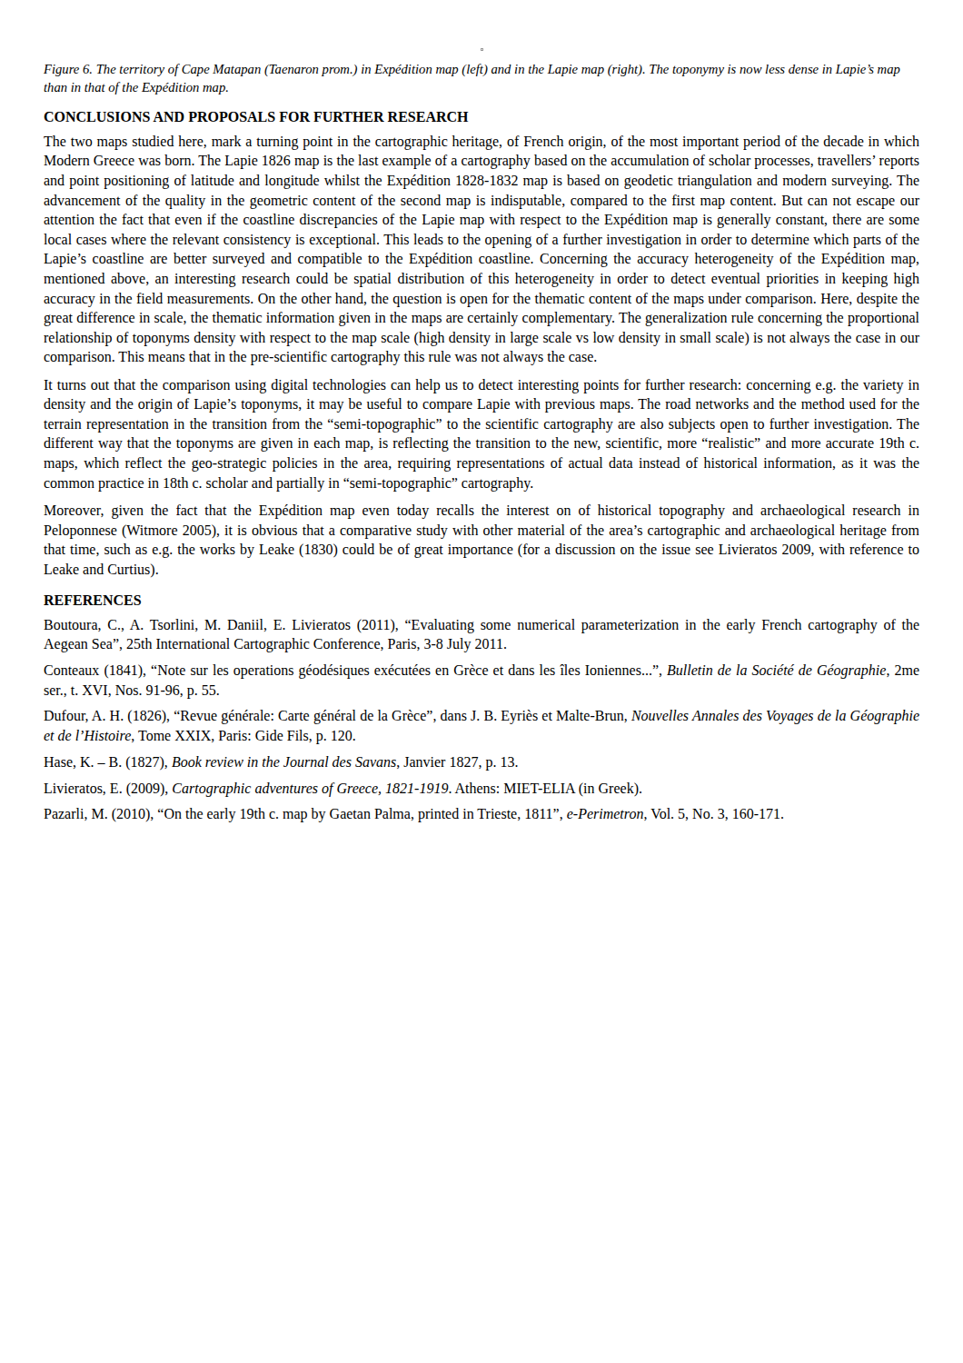Figure 6. The territory of Cape Matapan (Taenaron prom.) in Expédition map (left) and in the Lapie map (right). The toponymy is now less dense in Lapie’s map than in that of the Expédition map.
Conclusions and Proposals for Further Research
The two maps studied here, mark a turning point in the cartographic heritage, of French origin, of the most important period of the decade in which Modern Greece was born. The Lapie 1826 map is the last example of a cartography based on the accumulation of scholar processes, travellers’ reports and point positioning of latitude and longitude whilst the Expédition 1828-1832 map is based on geodetic triangulation and modern surveying. The advancement of the quality in the geometric content of the second map is indisputable, compared to the first map content. But can not escape our attention the fact that even if the coastline discrepancies of the Lapie map with respect to the Expédition map is generally constant, there are some local cases where the relevant consistency is exceptional. This leads to the opening of a further investigation in order to determine which parts of the Lapie’s coastline are better surveyed and compatible to the Expédition coastline. Concerning the accuracy heterogeneity of the Expédition map, mentioned above, an interesting research could be spatial distribution of this heterogeneity in order to detect eventual priorities in keeping high accuracy in the field measurements. On the other hand, the question is open for the thematic content of the maps under comparison. Here, despite the great difference in scale, the thematic information given in the maps are certainly complementary. The generalization rule concerning the proportional relationship of toponyms density with respect to the map scale (high density in large scale vs low density in small scale) is not always the case in our comparison. This means that in the pre-scientific cartography this rule was not always the case.
It turns out that the comparison using digital technologies can help us to detect interesting points for further research: concerning e.g. the variety in density and the origin of Lapie’s toponyms, it may be useful to compare Lapie with previous maps. The road networks and the method used for the terrain representation in the transition from the “semi-topographic” to the scientific cartography are also subjects open to further investigation. The different way that the toponyms are given in each map, is reflecting the transition to the new, scientific, more “realistic” and more accurate 19th c. maps, which reflect the geo-strategic policies in the area, requiring representations of actual data instead of historical information, as it was the common practice in 18th c. scholar and partially in “semi-topographic” cartography.
Moreover, given the fact that the Expédition map even today recalls the interest on of historical topography and archaeological research in Peloponnese (Witmore 2005), it is obvious that a comparative study with other material of the area’s cartographic and archaeological heritage from that time, such as e.g. the works by Leake (1830) could be of great importance (for a discussion on the issue see Livieratos 2009, with reference to Leake and Curtius).
References
Boutoura, C., A. Tsorlini, M. Daniil, E. Livieratos (2011), “Evaluating some numerical parameterization in the early French cartography of the Aegean Sea”, 25th International Cartographic Conference, Paris, 3-8 July 2011.
Conteaux (1841), “Note sur les operations géodésiques exécutées en Grèce et dans les îles Ioniennes...”, Bulletin de la Société de Géographie, 2me ser., t. XVI, Nos. 91-96, p. 55.
Dufour, A. H. (1826), “Revue générale: Carte général de la Grèce”, dans J. B. Eyriès et Malte-Brun, Nouvelles Annales des Voyages de la Géographie et de l’Histoire, Tome XXIX, Paris: Gide Fils, p. 120.
Hase, K. – B. (1827), Book review in the Journal des Savans, Janvier 1827, p. 13.
Livieratos, E. (2009), Cartographic adventures of Greece, 1821-1919. Athens: MIET-ELIA (in Greek).
Pazarli, M. (2010), “On the early 19th c. map by Gaetan Palma, printed in Trieste, 1811”, e-Perimetron, Vol. 5, No. 3, 160-171.